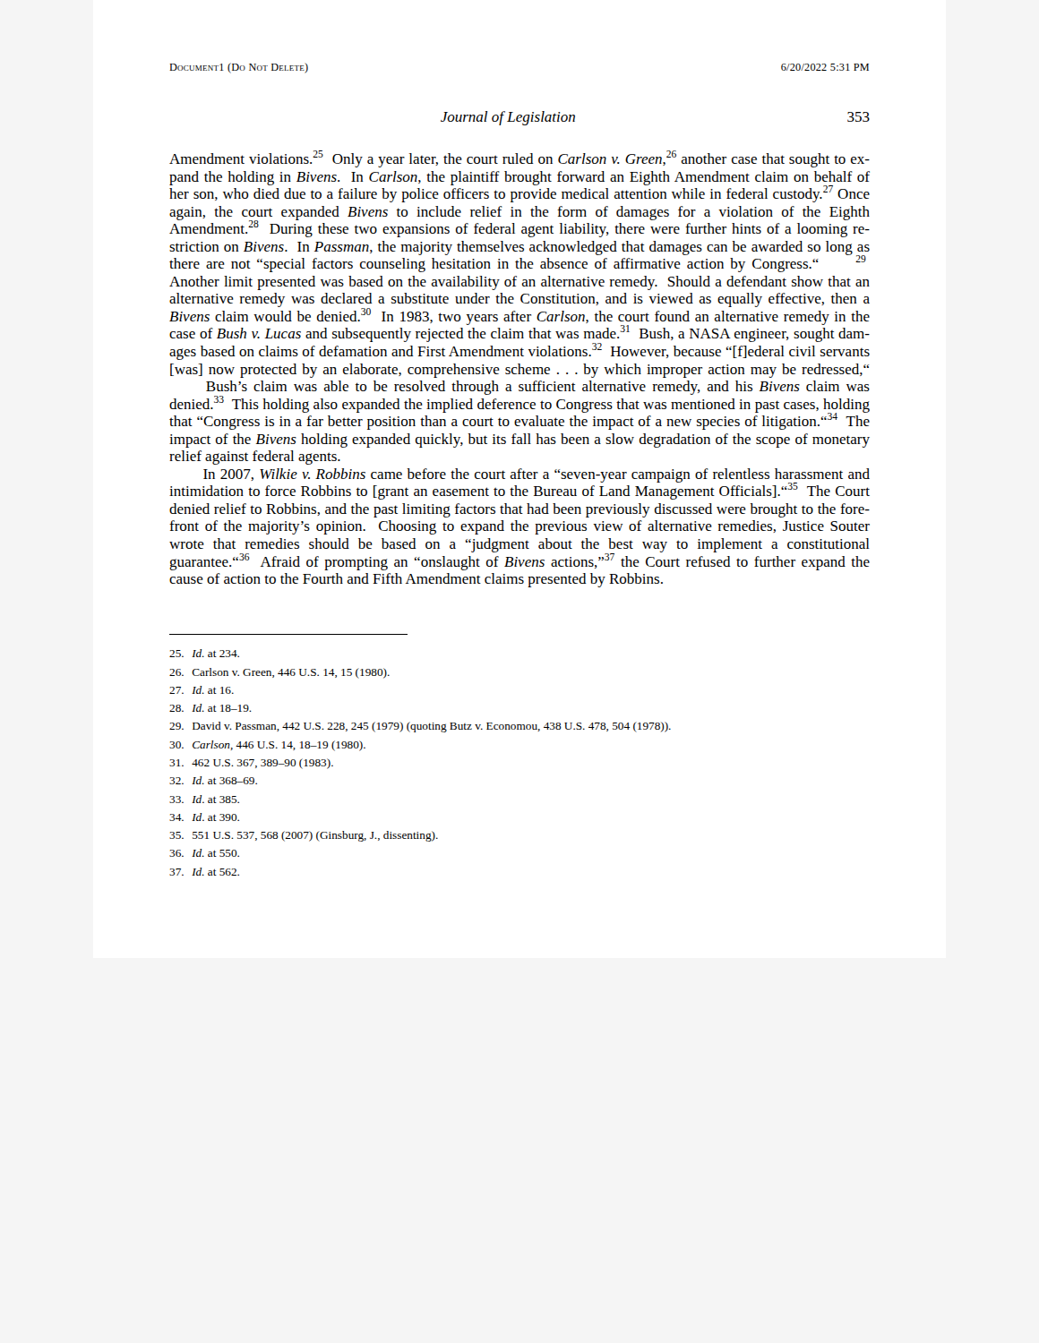Document1 (Do Not Delete) 6/20/2022 5:31 PM
Journal of Legislation 353
Amendment violations.25 Only a year later, the court ruled on Carlson v. Green,26 another case that sought to expand the holding in Bivens. In Carlson, the plaintiff brought forward an Eighth Amendment claim on behalf of her son, who died due to a failure by police officers to provide medical attention while in federal custody.27 Once again, the court expanded Bivens to include relief in the form of damages for a violation of the Eighth Amendment.28 During these two expansions of federal agent liability, there were further hints of a looming restriction on Bivens. In Passman, the majority themselves acknowledged that damages can be awarded so long as there are not “special factors counseling hesitation in the absence of affirmative action by Congress.“29 Another limit presented was based on the availability of an alternative remedy. Should a defendant show that an alternative remedy was declared a substitute under the Constitution, and is viewed as equally effective, then a Bivens claim would be denied.30 In 1983, two years after Carlson, the court found an alternative remedy in the case of Bush v. Lucas and subsequently rejected the claim that was made.31 Bush, a NASA engineer, sought damages based on claims of defamation and First Amendment violations.32 However, because “[f]ederal civil servants [was] now protected by an elaborate, comprehensive scheme . . . by which improper action may be redressed,“ Bush’s claim was able to be resolved through a sufficient alternative remedy, and his Bivens claim was denied.33 This holding also expanded the implied deference to Congress that was mentioned in past cases, holding that “Congress is in a far better position than a court to evaluate the impact of a new species of litigation.“34 The impact of the Bivens holding expanded quickly, but its fall has been a slow degradation of the scope of monetary relief against federal agents.
In 2007, Wilkie v. Robbins came before the court after a “seven-year campaign of relentless harassment and intimidation to force Robbins to [grant an easement to the Bureau of Land Management Officials].“35 The Court denied relief to Robbins, and the past limiting factors that had been previously discussed were brought to the forefront of the majority’s opinion. Choosing to expand the previous view of alternative remedies, Justice Souter wrote that remedies should be based on a “judgment about the best way to implement a constitutional guarantee.“36 Afraid of prompting an “onslaught of Bivens actions,”37 the Court refused to further expand the cause of action to the Fourth and Fifth Amendment claims presented by Robbins.
25. Id. at 234.
26. Carlson v. Green, 446 U.S. 14, 15 (1980).
27. Id. at 16.
28. Id. at 18–19.
29. David v. Passman, 442 U.S. 228, 245 (1979) (quoting Butz v. Economou, 438 U.S. 478, 504 (1978)).
30. Carlson, 446 U.S. 14, 18–19 (1980).
31. 462 U.S. 367, 389–90 (1983).
32. Id. at 368–69.
33. Id. at 385.
34. Id. at 390.
35. 551 U.S. 537, 568 (2007) (Ginsburg, J., dissenting).
36. Id. at 550.
37. Id. at 562.